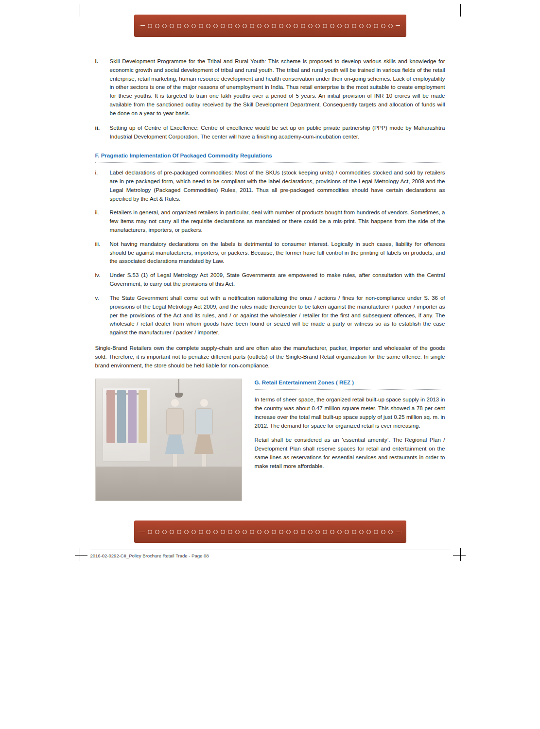i. Skill Development Programme for the Tribal and Rural Youth: This scheme is proposed to develop various skills and knowledge for economic growth and social development of tribal and rural youth. The tribal and rural youth will be trained in various fields of the retail enterprise, retail marketing, human resource development and health conservation under their on-going schemes. Lack of employability in other sectors is one of the major reasons of unemployment in India. Thus retail enterprise is the most suitable to create employment for these youths. It is targeted to train one lakh youths over a period of 5 years. An initial provision of INR 10 crores will be made available from the sanctioned outlay received by the Skill Development Department. Consequently targets and allocation of funds will be done on a year-to-year basis.
ii. Setting up of Centre of Excellence: Centre of excellence would be set up on public private partnership (PPP) mode by Maharashtra Industrial Development Corporation. The center will have a finishing academy-cum-incubation center.
F. Pragmatic Implementation Of Packaged Commodity Regulations
i. Label declarations of pre-packaged commodities: Most of the SKUs (stock keeping units) / commodities stocked and sold by retailers are in pre-packaged form, which need to be compliant with the label declarations, provisions of the Legal Metrology Act, 2009 and the Legal Metrology (Packaged Commodities) Rules, 2011. Thus all pre-packaged commodities should have certain declarations as specified by the Act & Rules.
ii. Retailers in general, and organized retailers in particular, deal with number of products bought from hundreds of vendors. Sometimes, a few items may not carry all the requisite declarations as mandated or there could be a mis-print. This happens from the side of the manufacturers, importers, or packers.
iii. Not having mandatory declarations on the labels is detrimental to consumer interest. Logically in such cases, liability for offences should be against manufacturers, importers, or packers. Because, the former have full control in the printing of labels on products, and the associated declarations mandated by Law.
iv. Under S.53 (1) of Legal Metrology Act 2009, State Governments are empowered to make rules, after consultation with the Central Government, to carry out the provisions of this Act.
v. The State Government shall come out with a notification rationalizing the onus / actions / fines for non-compliance under S. 36 of provisions of the Legal Metrology Act 2009, and the rules made thereunder to be taken against the manufacturer / packer / importer as per the provisions of the Act and its rules, and / or against the wholesaler / retailer for the first and subsequent offences, if any. The wholesale / retail dealer from whom goods have been found or seized will be made a party or witness so as to establish the case against the manufacturer / packer / importer.
Single-Brand Retailers own the complete supply-chain and are often also the manufacturer, packer, importer and wholesaler of the goods sold. Therefore, it is important not to penalize different parts (outlets) of the Single-Brand Retail organization for the same offence. In single brand environment, the store should be held liable for non-compliance.
G. Retail Entertainment Zones ( REZ )
In terms of sheer space, the organized retail built-up space supply in 2013 in the country was about 0.47 million square meter. This showed a 78 per cent increase over the total mall built-up space supply of just 0.25 million sq. m. in 2012. The demand for space for organized retail is ever increasing.
Retail shall be considered as an ‘essential amenity’. The Regional Plan / Development Plan shall reserve spaces for retail and entertainment on the same lines as reservations for essential services and restaurants in order to make retail more affordable.
2016-02-0292-CII_Policy Brochure Retail Trade - Page 08